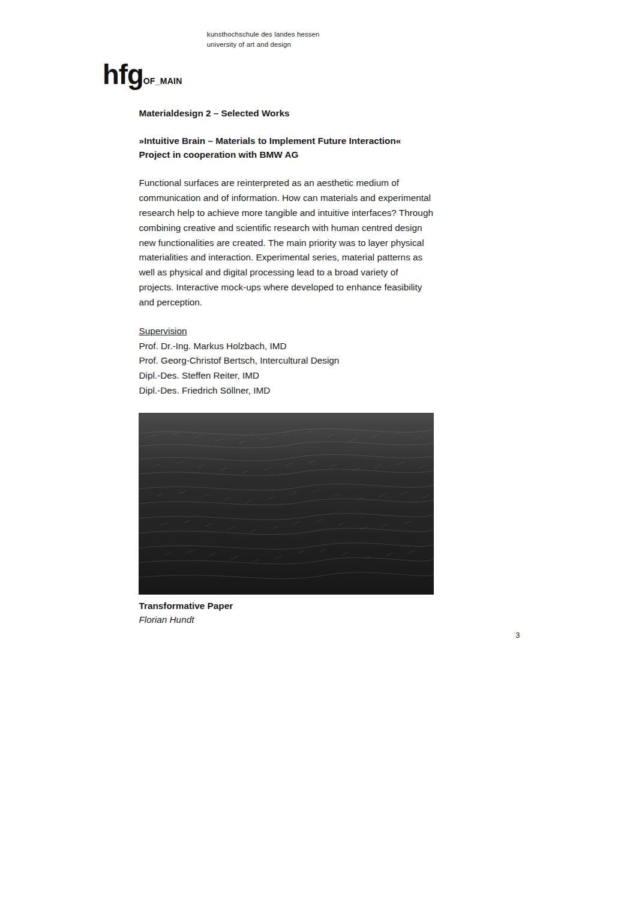kunsthochschule des landes hessen
university of art and design
hfgOF_MAIN
Materialdesign 2 – Selected Works
»Intuitive Brain – Materials to Implement Future Interaction«
Project in cooperation with BMW AG
Functional surfaces are reinterpreted as an aesthetic medium of communication and of information. How can materials and experimental research help to achieve more tangible and intuitive interfaces? Through combining creative and scientific research with human centred design new functionalities are created. The main priority was to layer physical materialities and interaction. Experimental series, material patterns as well as physical and digital processing lead to a broad variety of projects. Interactive mock-ups where developed to enhance feasibility and perception.
Supervision Prof. Dr.-Ing. Markus Holzbach, IMD Prof. Georg-Christof Bertsch, Intercultural Design Dipl.-Des. Steffen Reiter, IMD Dipl.-Des. Friedrich Söllner, IMD
Transformative Paper Florian Hundt
3